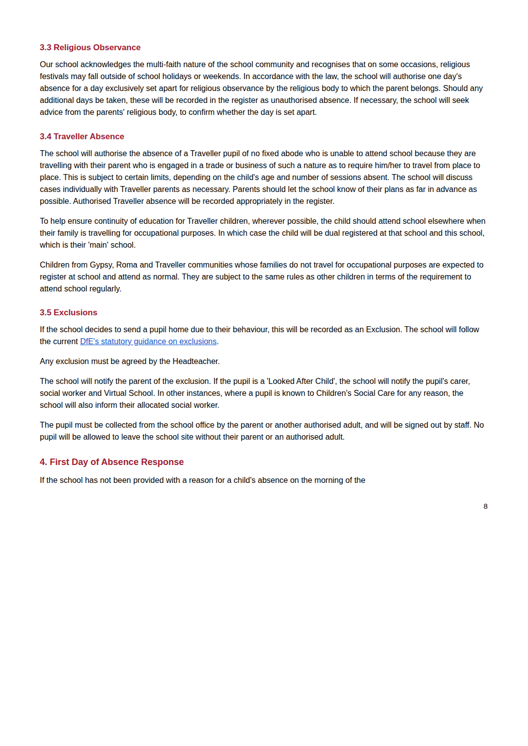3.3 Religious Observance
Our school acknowledges the multi-faith nature of the school community and recognises that on some occasions, religious festivals may fall outside of school holidays or weekends. In accordance with the law, the school will authorise one day's absence for a day exclusively set apart for religious observance by the religious body to which the parent belongs. Should any additional days be taken, these will be recorded in the register as unauthorised absence. If necessary, the school will seek advice from the parents' religious body, to confirm whether the day is set apart.
3.4 Traveller Absence
The school will authorise the absence of a Traveller pupil of no fixed abode who is unable to attend school because they are travelling with their parent who is engaged in a trade or business of such a nature as to require him/her to travel from place to place. This is subject to certain limits, depending on the child's age and number of sessions absent. The school will discuss cases individually with Traveller parents as necessary. Parents should let the school know of their plans as far in advance as possible. Authorised Traveller absence will be recorded appropriately in the register.
To help ensure continuity of education for Traveller children, wherever possible, the child should attend school elsewhere when their family is travelling for occupational purposes. In which case the child will be dual registered at that school and this school, which is their 'main' school.
Children from Gypsy, Roma and Traveller communities whose families do not travel for occupational purposes are expected to register at school and attend as normal. They are subject to the same rules as other children in terms of the requirement to attend school regularly.
3.5 Exclusions
If the school decides to send a pupil home due to their behaviour, this will be recorded as an Exclusion. The school will follow the current DfE's statutory guidance on exclusions.
Any exclusion must be agreed by the Headteacher.
The school will notify the parent of the exclusion. If the pupil is a 'Looked After Child', the school will notify the pupil's carer, social worker and Virtual School. In other instances, where a pupil is known to Children's Social Care for any reason, the school will also inform their allocated social worker.
The pupil must be collected from the school office by the parent or another authorised adult, and will be signed out by staff. No pupil will be allowed to leave the school site without their parent or an authorised adult.
4. First Day of Absence Response
If the school has not been provided with a reason for a child's absence on the morning of the
8